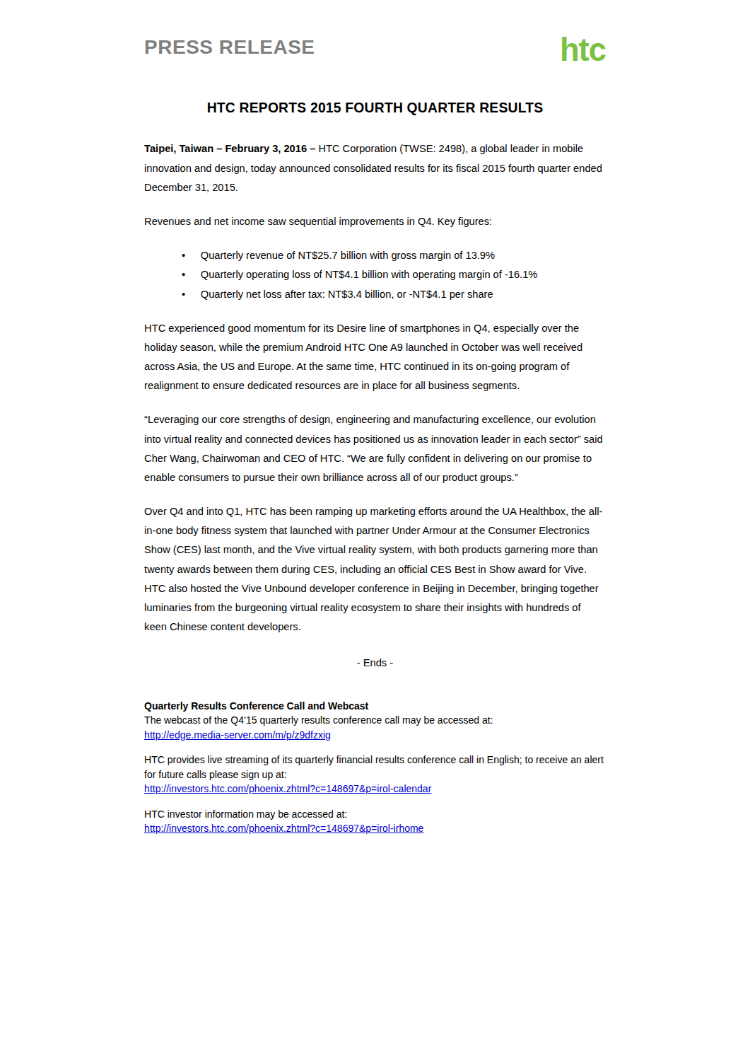PRESS RELEASE
htc
HTC REPORTS 2015 FOURTH QUARTER RESULTS
Taipei, Taiwan – February 3, 2016 – HTC Corporation (TWSE: 2498), a global leader in mobile innovation and design, today announced consolidated results for its fiscal 2015 fourth quarter ended December 31, 2015.
Revenues and net income saw sequential improvements in Q4. Key figures:
Quarterly revenue of NT$25.7 billion with gross margin of 13.9%
Quarterly operating loss of NT$4.1 billion with operating margin of -16.1%
Quarterly net loss after tax: NT$3.4 billion, or -NT$4.1 per share
HTC experienced good momentum for its Desire line of smartphones in Q4, especially over the holiday season, while the premium Android HTC One A9 launched in October was well received across Asia, the US and Europe. At the same time, HTC continued in its on-going program of realignment to ensure dedicated resources are in place for all business segments.
“Leveraging our core strengths of design, engineering and manufacturing excellence, our evolution into virtual reality and connected devices has positioned us as innovation leader in each sector” said Cher Wang, Chairwoman and CEO of HTC. “We are fully confident in delivering on our promise to enable consumers to pursue their own brilliance across all of our product groups.”
Over Q4 and into Q1, HTC has been ramping up marketing efforts around the UA Healthbox, the all-in-one body fitness system that launched with partner Under Armour at the Consumer Electronics Show (CES) last month, and the Vive virtual reality system, with both products garnering more than twenty awards between them during CES, including an official CES Best in Show award for Vive. HTC also hosted the Vive Unbound developer conference in Beijing in December, bringing together luminaries from the burgeoning virtual reality ecosystem to share their insights with hundreds of keen Chinese content developers.
- Ends -
Quarterly Results Conference Call and Webcast
The webcast of the Q4’15 quarterly results conference call may be accessed at:
http://edge.media-server.com/m/p/z9dfzxig
HTC provides live streaming of its quarterly financial results conference call in English; to receive an alert for future calls please sign up at:
http://investors.htc.com/phoenix.zhtml?c=148697&p=irol-calendar
HTC investor information may be accessed at:
http://investors.htc.com/phoenix.zhtml?c=148697&p=irol-irhome